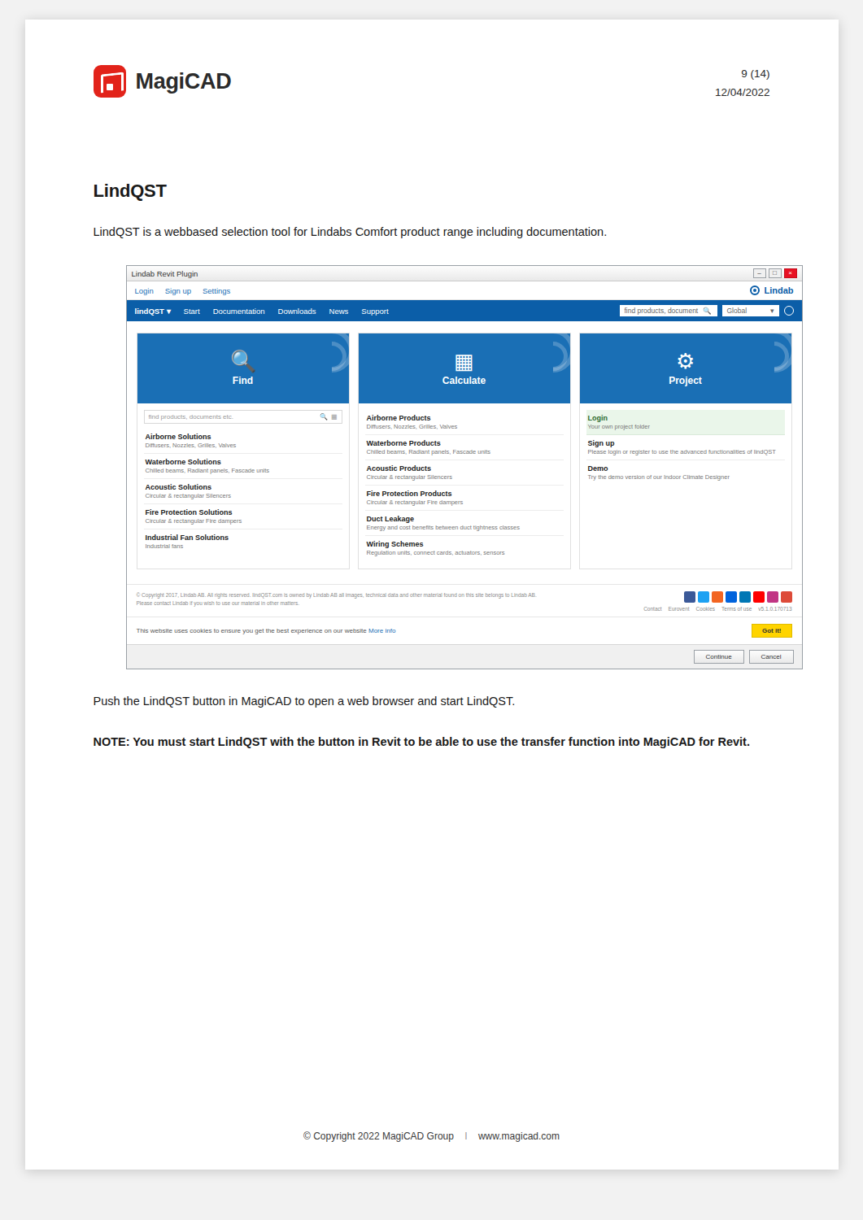MagiCAD
9 (14)
12/04/2022
LindQST
LindQST is a webbased selection tool for Lindabs Comfort product range including documentation.
Lindab Revit Plugin –□×
Login Sign up Settings
Lindab
lindQST ▾ Start Documentation Downloads News Support
find products, document🔍
Global▾
🔍 Find
find products, documents etc.🔍▦
Airborne Solutions
Diffusers, Nozzles, Grilles, Valves
Waterborne Solutions
Chilled beams, Radiant panels, Fascade units
Acoustic Solutions
Circular & rectangular Silencers
Fire Protection Solutions
Circular & rectangular Fire dampers
Industrial Fan Solutions
Industrial fans
▦ Calculate
Airborne Products
Diffusers, Nozzles, Grilles, Valves
Waterborne Products
Chilled beams, Radiant panels, Fascade units
Acoustic Products
Circular & rectangular Silencers
Fire Protection Products
Circular & rectangular Fire dampers
Duct Leakage
Energy and cost benefits between duct tightness classes
Wiring Schemes
Regulation units, connect cards, actuators, sensors
⚙ Project
Login
Your own project folder
Sign up
Please login or register to use the advanced functionalities of lindQST
Demo
Try the demo version of our Indoor Climate Designer
© Copyright 2017, Lindab AB. All rights reserved. lindQST.com is owned by Lindab AB all images, technical data and other material found on this site belongs to Lindab AB. Please contact Lindab if you wish to use our material in other matters.
Contact Eurovent Cookies Terms of use v5.1.0.170713
This website uses cookies to ensure you get the best experience on our website More info
Got it!
Continue Cancel
Push the LindQST button in MagiCAD to open a web browser and start LindQST.
NOTE: You must start LindQST with the button in Revit to be able to use the transfer function into MagiCAD for Revit.
© Copyright 2022 MagiCAD Group I www.magicad.com